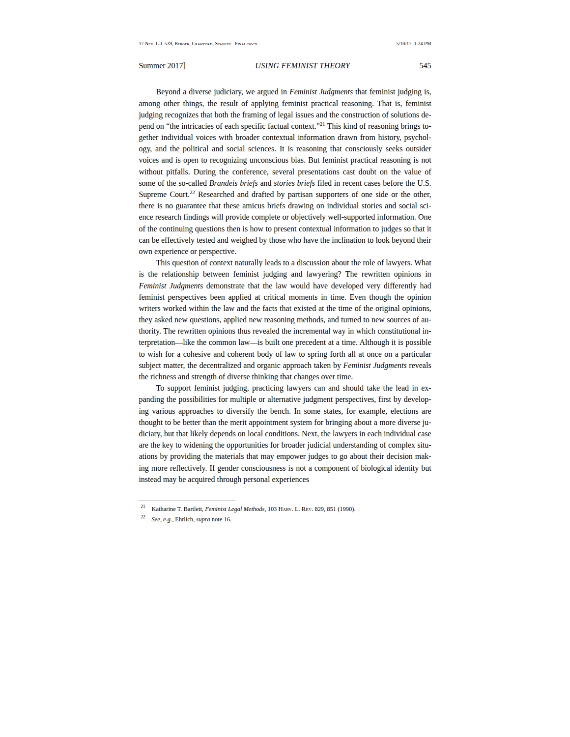17 Nev. L.J. 539, Berger, Crawford, Stanchi - Final.docx 5/10/17 1:24 PM
Summer 2017] Using Feminist Theory 545
Beyond a diverse judiciary, we argued in Feminist Judgments that feminist judging is, among other things, the result of applying feminist practical reasoning. That is, feminist judging recognizes that both the framing of legal issues and the construction of solutions depend on “the intricacies of each specific factual context.”21 This kind of reasoning brings together individual voices with broader contextual information drawn from history, psychology, and the political and social sciences. It is reasoning that consciously seeks outsider voices and is open to recognizing unconscious bias. But feminist practical reasoning is not without pitfalls. During the conference, several presentations cast doubt on the value of some of the so-called Brandeis briefs and stories briefs filed in recent cases before the U.S. Supreme Court.22 Researched and drafted by partisan supporters of one side or the other, there is no guarantee that these amicus briefs drawing on individual stories and social science research findings will provide complete or objectively well-supported information. One of the continuing questions then is how to present contextual information to judges so that it can be effectively tested and weighed by those who have the inclination to look beyond their own experience or perspective.
This question of context naturally leads to a discussion about the role of lawyers. What is the relationship between feminist judging and lawyering? The rewritten opinions in Feminist Judgments demonstrate that the law would have developed very differently had feminist perspectives been applied at critical moments in time. Even though the opinion writers worked within the law and the facts that existed at the time of the original opinions, they asked new questions, applied new reasoning methods, and turned to new sources of authority. The rewritten opinions thus revealed the incremental way in which constitutional interpretation—like the common law—is built one precedent at a time. Although it is possible to wish for a cohesive and coherent body of law to spring forth all at once on a particular subject matter, the decentralized and organic approach taken by Feminist Judgments reveals the richness and strength of diverse thinking that changes over time.
To support feminist judging, practicing lawyers can and should take the lead in expanding the possibilities for multiple or alternative judgment perspectives, first by developing various approaches to diversify the bench. In some states, for example, elections are thought to be better than the merit appointment system for bringing about a more diverse judiciary, but that likely depends on local conditions. Next, the lawyers in each individual case are the key to widening the opportunities for broader judicial understanding of complex situations by providing the materials that may empower judges to go about their decision making more reflectively. If gender consciousness is not a component of biological identity but instead may be acquired through personal experiences
21 Katharine T. Bartlett, Feminist Legal Methods, 103 Harv. L. Rev. 829, 851 (1990).
22 See, e.g., Ehrlich, supra note 16.